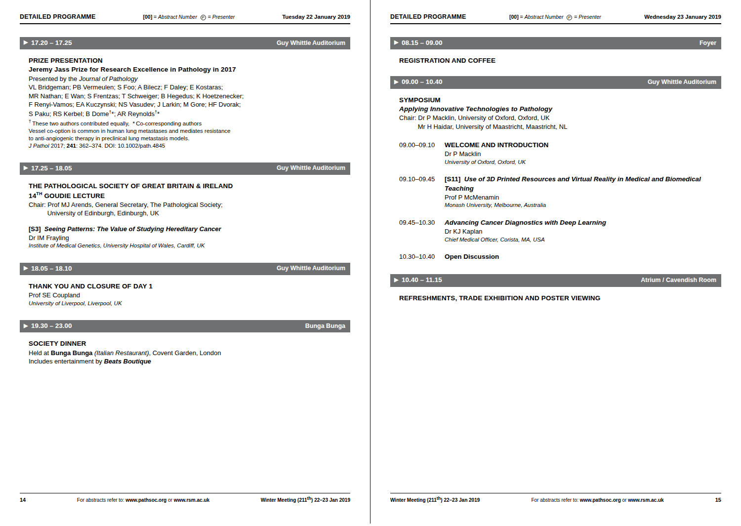DETAILED PROGRAMME [00] = Abstract Number P = Presenter Tuesday 22 January 2019
▶17.20 – 17.25 Guy Whittle Auditorium
Prize Presentation
Jeremy Jass Prize for Research Excellence in Pathology in 2017
Presented by the Journal of Pathology
VL Bridgeman; PB Vermeulen; S Foo; A Bilecz; F Daley; E Kostaras;
MR Nathan; E Wan; S Frentzas; T Schweiger; B Hegedus; K Hoetzenecker;
F Renyi-Vamos; EA Kuczynski; NS Vasudev; J Larkin; M Gore; HF Dvorak;
S Paku; RS Kerbel; B Dome†*; AR Reynolds†*
† These two authors contributed equally, * Co-corresponding authors
Vessel co-option is common in human lung metastases and mediates resistance
to anti-angiogenic therapy in preclinical lung metastasis models.
J Pathol 2017; 241: 362–374. DOI: 10.1002/path.4845
▶17.25 – 18.05 Guy Whittle Auditorium
The Pathological Society of Great Britain & Ireland
14th Goudie Lecture
Chair: Prof MJ Arends, General Secretary, The Pathological Society; University of Edinburgh, Edinburgh, UK
[S3] Seeing Patterns: The Value of Studying Hereditary Cancer
Dr IM Frayling
Institute of Medical Genetics, University Hospital of Wales, Cardiff, UK
▶18.05 – 18.10 Guy Whittle Auditorium
Thank You and Closure of Day 1
Prof SE Coupland
University of Liverpool, Liverpool, UK
▶19.30 – 23.00 Bunga Bunga
Society Dinner
Held at Bunga Bunga (Italian Restaurant), Covent Garden, London
Includes entertainment by Beats Boutique
14 For abstracts refer to: www.pathsoc.org or www.rsm.ac.uk Winter Meeting (211th) 22–23 Jan 2019
DETAILED PROGRAMME [00] = Abstract Number P = Presenter Wednesday 23 January 2019
▶08.15 – 09.00 Foyer
Registration and Coffee
▶09.00 – 10.40 Guy Whittle Auditorium
Symposium
Applying Innovative Technologies to Pathology
Chair: Dr P Macklin, University of Oxford, Oxford, UK Mr H Haidar, University of Maastricht, Maastricht, NL
09.00–09.10
WELCOME AND INTRODUCTION
Dr P Macklin
University of Oxford, Oxford, UK
09.10–09.45
[S11] Use of 3D Printed Resources and Virtual Reality in Medical and Biomedical Teaching
Prof P McMenamin
Monash University, Melbourne, Australia
09.45–10.30
Advancing Cancer Diagnostics with Deep Learning
Dr KJ Kaplan
Chief Medical Officer, Corista, MA, USA
10.30–10.40
Open Discussion
▶10.40 – 11.15 Atrium / Cavendish Room
Refreshments, Trade Exhibition and Poster Viewing
Winter Meeting (211th) 22–23 Jan 2019 For abstracts refer to: www.pathsoc.org or www.rsm.ac.uk 15